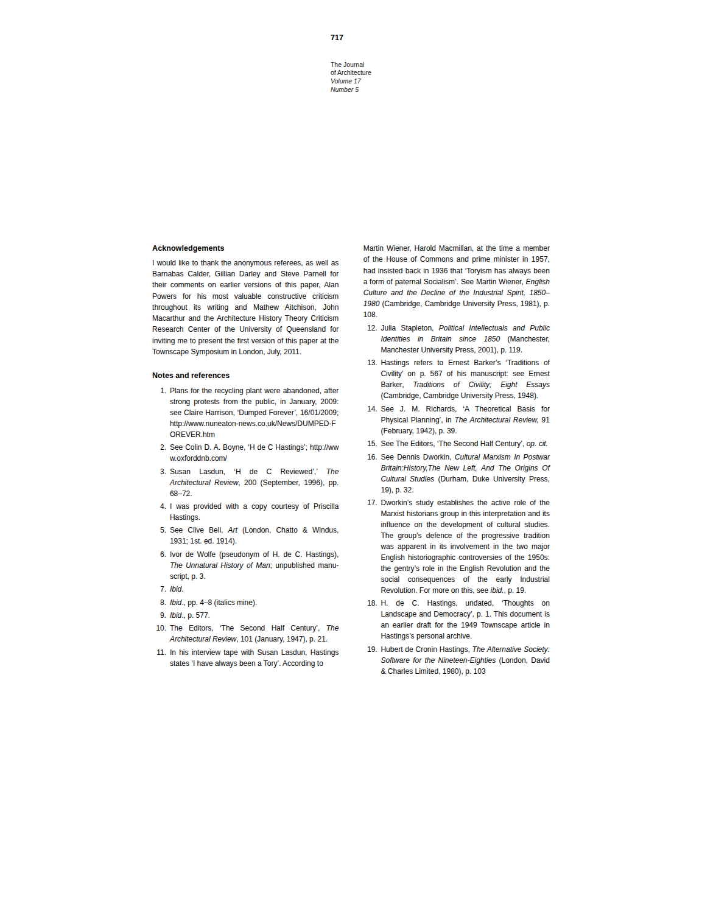717
The Journal
of Architecture
Volume 17
Number 5
Acknowledgements
I would like to thank the anonymous referees, as well as Barnabas Calder, Gillian Darley and Steve Parnell for their comments on earlier versions of this paper, Alan Powers for his most valuable constructive criticism throughout its writing and Mathew Aitchison, John Macarthur and the Architecture History Theory Criticism Research Center of the University of Queensland for inviting me to present the first version of this paper at the Townscape Symposium in London, July, 2011.
Notes and references
Plans for the recycling plant were abandoned, after strong protests from the public, in January, 2009: see Claire Harrison, ‘Dumped Forever’, 16/01/2009; http://www.nuneaton-news.co.uk/News/DUMPED-FOREVER.htm
See Colin D. A. Boyne, ‘H de C Hastings’; http://www.oxforddnb.com/
Susan Lasdun, ‘H de C Reviewed’,’ The Architectural Review, 200 (September, 1996), pp. 68–72.
I was provided with a copy courtesy of Priscilla Hastings.
See Clive Bell, Art (London, Chatto & Windus, 1931; 1st. ed. 1914).
Ivor de Wolfe (pseudonym of H. de C. Hastings), The Unnatural History of Man; unpublished manuscript, p. 3.
Ibid.
Ibid., pp. 4–8 (italics mine).
Ibid., p. 577.
The Editors, ‘The Second Half Century’, The Architectural Review, 101 (January, 1947), p. 21.
In his interview tape with Susan Lasdun, Hastings states ‘I have always been a Tory’. According to
Martin Wiener, Harold Macmillan, at the time a member of the House of Commons and prime minister in 1957, had insisted back in 1936 that ‘Toryism has always been a form of paternal Socialism’. See Martin Wiener, English Culture and the Decline of the Industrial Spirit, 1850–1980 (Cambridge, Cambridge University Press, 1981), p. 108.
Julia Stapleton, Political Intellectuals and Public Identities in Britain since 1850 (Manchester, Manchester University Press, 2001), p. 119.
Hastings refers to Ernest Barker’s ‘Traditions of Civility’ on p. 567 of his manuscript: see Ernest Barker, Traditions of Civility; Eight Essays (Cambridge, Cambridge University Press, 1948).
See J. M. Richards, ‘A Theoretical Basis for Physical Planning’, in The Architectural Review, 91 (February, 1942), p. 39.
See The Editors, ‘The Second Half Century’, op. cit.
See Dennis Dworkin, Cultural Marxism In Postwar Britain:History,The New Left, And The Origins Of Cultural Studies (Durham, Duke University Press, 19), p. 32.
Dworkin’s study establishes the active role of the Marxist historians group in this interpretation and its influence on the development of cultural studies. The group’s defence of the progressive tradition was apparent in its involvement in the two major English historiographic controversies of the 1950s: the gentry’s role in the English Revolution and the social consequences of the early Industrial Revolution. For more on this, see ibid., p. 19.
H. de C. Hastings, undated, ‘Thoughts on Landscape and Democracy’, p. 1. This document is an earlier draft for the 1949 Townscape article in Hastings’s personal archive.
Hubert de Cronin Hastings, The Alternative Society: Software for the Nineteen-Eighties (London, David & Charles Limited, 1980), p. 103